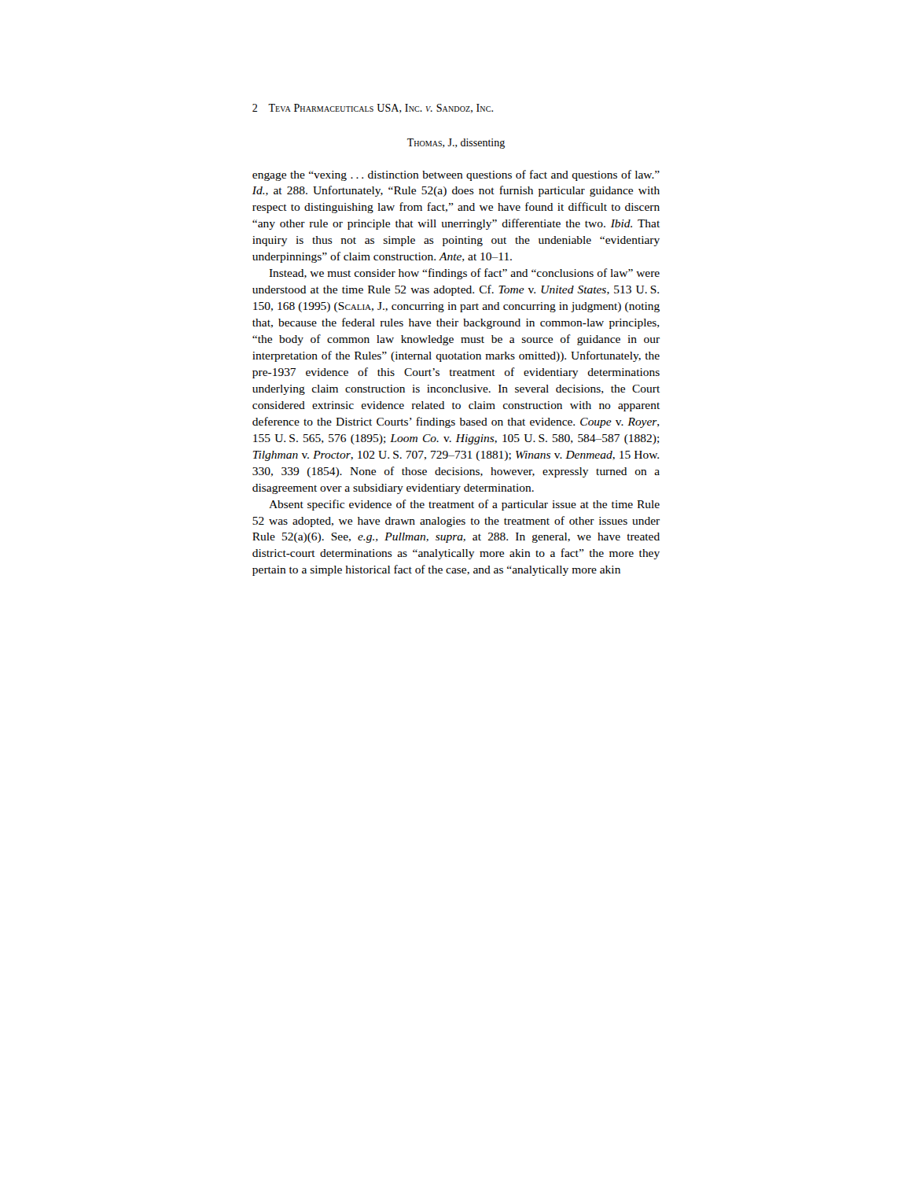2 Teva Pharmaceuticals USA, Inc. v. Sandoz, Inc.
Thomas, J., dissenting
engage the “vexing . . . distinction between questions of fact and questions of law.” Id., at 288. Unfortunately, “Rule 52(a) does not furnish particular guidance with respect to distinguishing law from fact,” and we have found it difficult to discern “any other rule or principle that will unerringly” differentiate the two. Ibid. That inquiry is thus not as simple as pointing out the undeniable “evidentiary underpinnings” of claim construction. Ante, at 10–11.
Instead, we must consider how “findings of fact” and “conclusions of law” were understood at the time Rule 52 was adopted. Cf. Tome v. United States, 513 U. S. 150, 168 (1995) (Scalia, J., concurring in part and concurring in judgment) (noting that, because the federal rules have their background in common-law principles, “the body of common law knowledge must be a source of guidance in our interpretation of the Rules” (internal quotation marks omitted)). Unfortunately, the pre-1937 evidence of this Court’s treatment of evidentiary determinations underlying claim construction is inconclusive. In several decisions, the Court considered extrinsic evidence related to claim construction with no apparent deference to the District Courts’ findings based on that evidence. Coupe v. Royer, 155 U. S. 565, 576 (1895); Loom Co. v. Higgins, 105 U. S. 580, 584–587 (1882); Tilghman v. Proctor, 102 U. S. 707, 729–731 (1881); Winans v. Denmead, 15 How. 330, 339 (1854). None of those decisions, however, expressly turned on a disagreement over a subsidiary evidentiary determination.
Absent specific evidence of the treatment of a particular issue at the time Rule 52 was adopted, we have drawn analogies to the treatment of other issues under Rule 52(a)(6). See, e.g., Pullman, supra, at 288. In general, we have treated district-court determinations as “analytically more akin to a fact” the more they pertain to a simple historical fact of the case, and as “analytically more akin